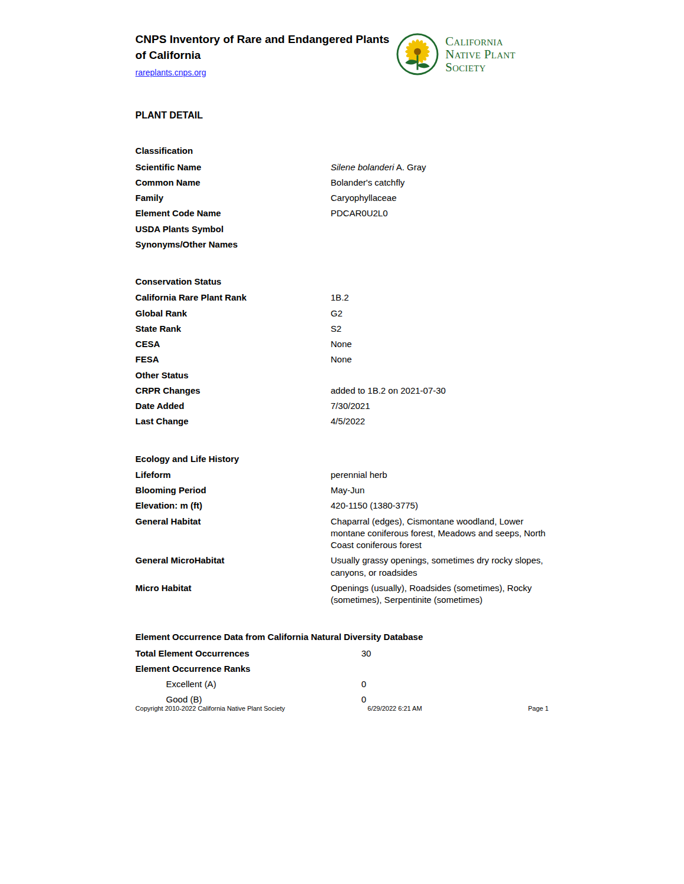CNPS Inventory of Rare and Endangered Plants of California
rareplants.cnps.org
CALIFORNIA NATIVE PLANT SOCIETY
PLANT DETAIL
Classification
| Scientific Name | Silene bolanderi A. Gray |
| Common Name | Bolander's catchfly |
| Family | Caryophyllaceae |
| Element Code Name | PDCAR0U2L0 |
| USDA Plants Symbol | |
| Synonyms/Other Names | |
Conservation Status
| California Rare Plant Rank | 1B.2 |
| Global Rank | G2 |
| State Rank | S2 |
| CESA | None |
| FESA | None |
| Other Status | |
| CRPR Changes | added to 1B.2 on 2021-07-30 |
| Date Added | 7/30/2021 |
| Last Change | 4/5/2022 |
Ecology and Life History
| Lifeform | perennial herb |
| Blooming Period | May-Jun |
| Elevation: m (ft) | 420-1150 (1380-3775) |
| General Habitat | Chaparral (edges), Cismontane woodland, Lower montane coniferous forest, Meadows and seeps, North Coast coniferous forest |
| General MicroHabitat | Usually grassy openings, sometimes dry rocky slopes, canyons, or roadsides |
| Micro Habitat | Openings (usually), Roadsides (sometimes), Rocky (sometimes), Serpentinite (sometimes) |
Element Occurrence Data from California Natural Diversity Database
| Total Element Occurrences | 30 |
| Element Occurrence Ranks | |
| Excellent (A) | 0 |
| Good (B) | 0 |
Copyright 2010-2022 California Native Plant Society
6/29/2022 6:21 AM
Page 1